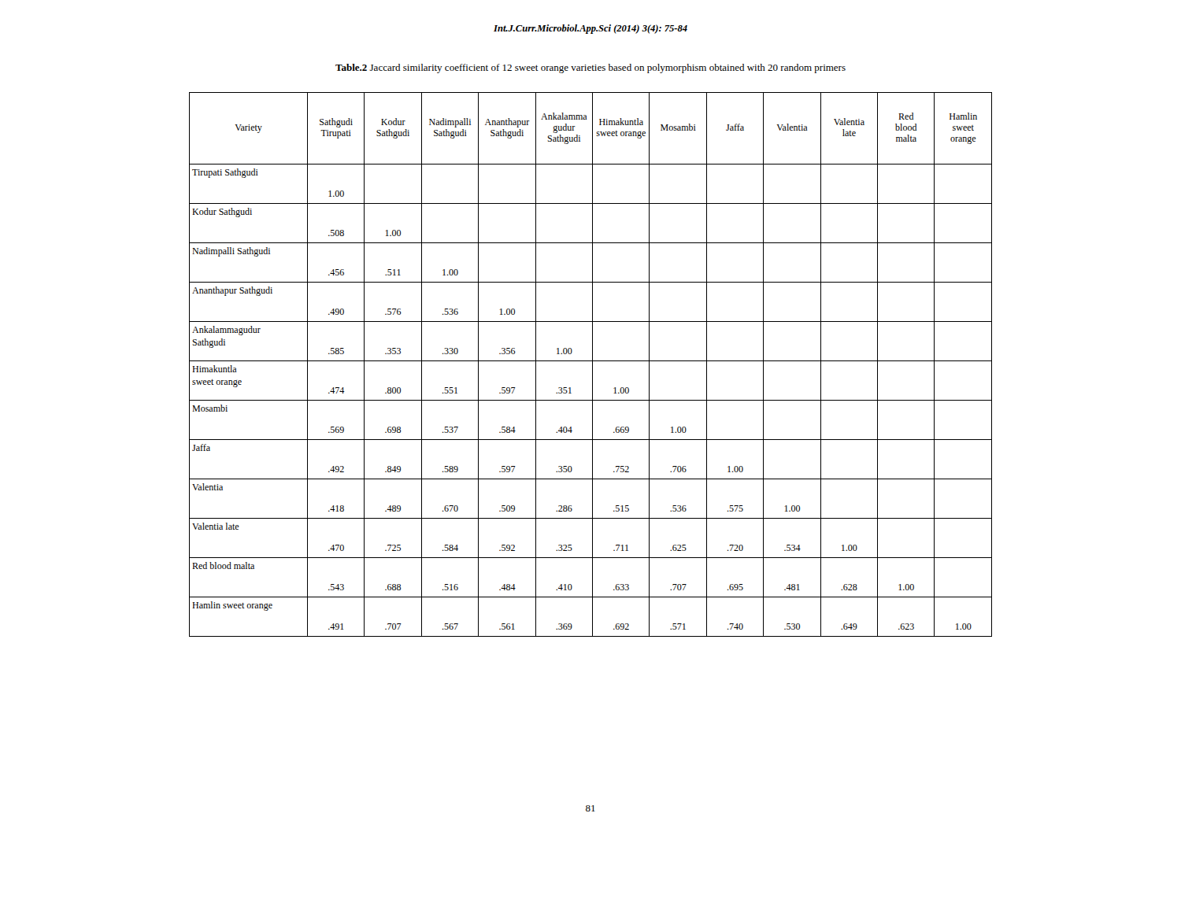Int.J.Curr.Microbiol.App.Sci (2014) 3(4): 75-84
Table.2 Jaccard similarity coefficient of 12 sweet orange varieties based on polymorphism obtained with 20 random primers
| Variety | Sathgudi Tirupati | Kodur Sathgudi | Nadimpalli Sathgudi | Ananthapur Sathgudi | Ankalamma gudur Sathgudi | Himakuntla sweet orange | Mosambi | Jaffa | Valentia | Valentia late | Red blood malta | Hamlin sweet orange |
| --- | --- | --- | --- | --- | --- | --- | --- | --- | --- | --- | --- | --- |
| Tirupati Sathgudi | 1.00 | | | | | | | | | | | |
| Kodur Sathgudi | .508 | 1.00 | | | | | | | | | | |
| Nadimpalli Sathgudi | .456 | .511 | 1.00 | | | | | | | | | |
| Ananthapur Sathgudi | .490 | .576 | .536 | 1.00 | | | | | | | | |
| Ankalammagudur Sathgudi | .585 | .353 | .330 | .356 | 1.00 | | | | | | | |
| Himakuntla sweet orange | .474 | .800 | .551 | .597 | .351 | 1.00 | | | | | | |
| Mosambi | .569 | .698 | .537 | .584 | .404 | .669 | 1.00 | | | | | |
| Jaffa | .492 | .849 | .589 | .597 | .350 | .752 | .706 | 1.00 | | | | |
| Valentia | .418 | .489 | .670 | .509 | .286 | .515 | .536 | .575 | 1.00 | | | |
| Valentia late | .470 | .725 | .584 | .592 | .325 | .711 | .625 | .720 | .534 | 1.00 | | |
| Red blood malta | .543 | .688 | .516 | .484 | .410 | .633 | .707 | .695 | .481 | .628 | 1.00 | |
| Hamlin sweet orange | .491 | .707 | .567 | .561 | .369 | .692 | .571 | .740 | .530 | .649 | .623 | 1.00 |
81